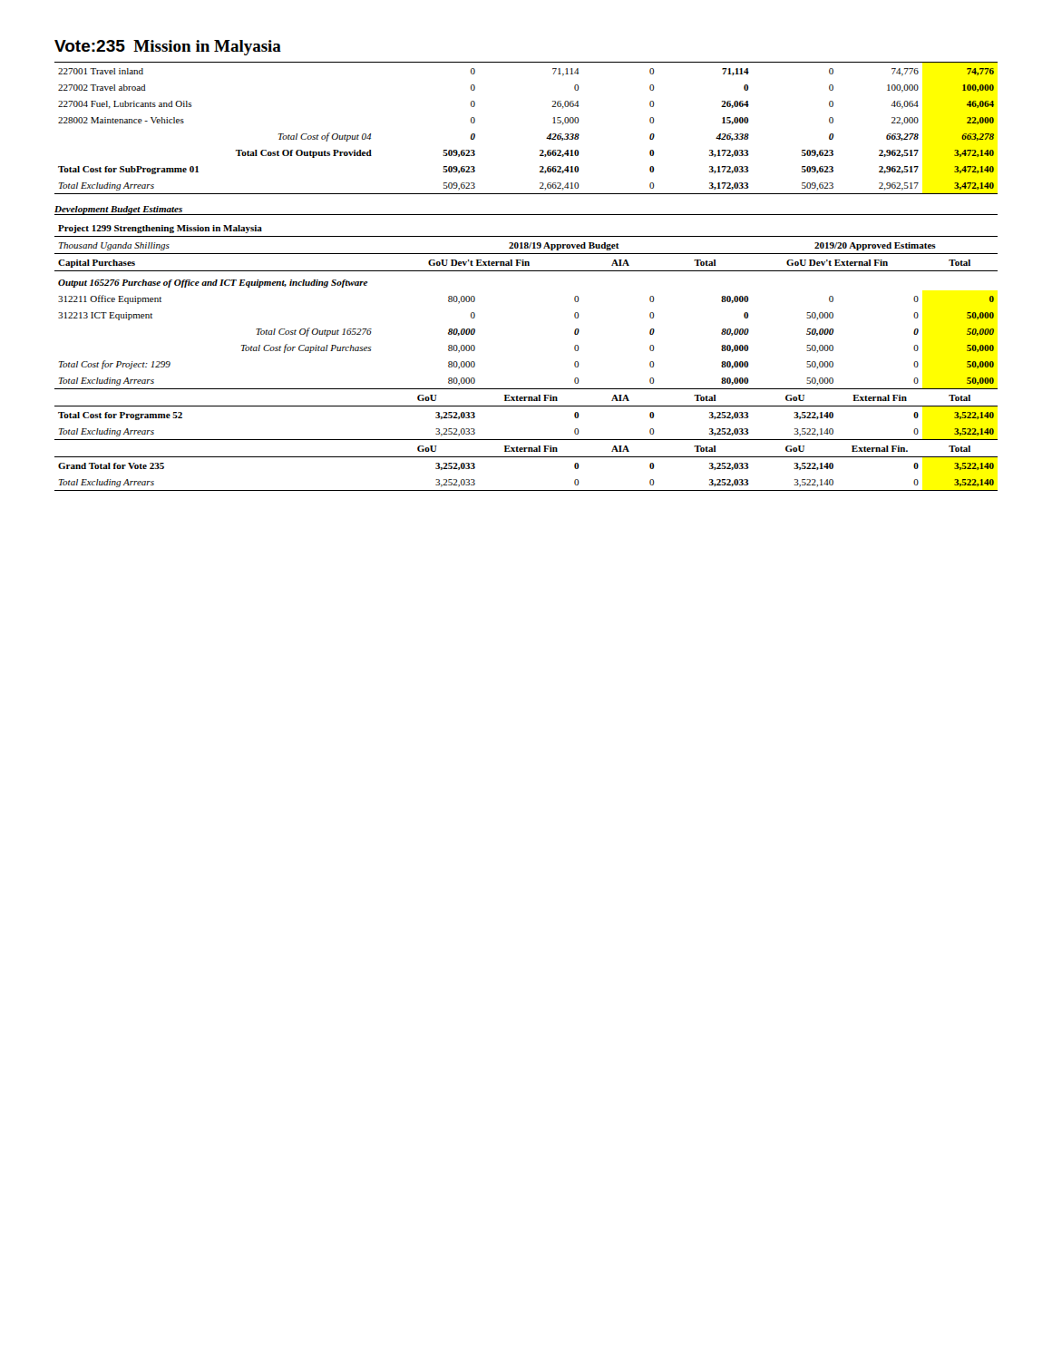Vote:235 Mission in Malyasia
| 227001 Travel inland | 0 | 71,114 | 0 | 71,114 | 0 | 74,776 | 74,776 |
| 227002 Travel abroad | 0 | 0 | 0 | 0 | 0 | 100,000 | 100,000 |
| 227004 Fuel, Lubricants and Oils | 0 | 26,064 | 0 | 26,064 | 0 | 46,064 | 46,064 |
| 228002 Maintenance - Vehicles | 0 | 15,000 | 0 | 15,000 | 0 | 22,000 | 22,000 |
| Total Cost of Output 04 | 0 | 426,338 | 0 | 426,338 | 0 | 663,278 | 663,278 |
| Total Cost Of Outputs Provided | 509,623 | 2,662,410 | 0 | 3,172,033 | 509,623 | 2,962,517 | 3,472,140 |
| Total Cost for SubProgramme 01 | 509,623 | 2,662,410 | 0 | 3,172,033 | 509,623 | 2,962,517 | 3,472,140 |
| Total Excluding Arrears | 509,623 | 2,662,410 | 0 | 3,172,033 | 509,623 | 2,962,517 | 3,472,140 |
Development Budget Estimates
| Project 1299 Strengthening Mission in Malaysia |
| Thousand Uganda Shillings | 2018/19 Approved Budget | 2019/20 Approved Estimates |
| Capital Purchases | GoU Dev't External Fin | AIA | Total | GoU Dev't External Fin | Total |
| Output 165276 Purchase of Office and ICT Equipment, including Software |
| 312211 Office Equipment | 80,000 | 0 | 0 | 80,000 | 0 | 0 | 0 |
| 312213 ICT Equipment | 0 | 0 | 0 | 0 | 50,000 | 0 | 50,000 |
| Total Cost Of Output 165276 | 80,000 | 0 | 0 | 80,000 | 50,000 | 0 | 50,000 |
| Total Cost for Capital Purchases | 80,000 | 0 | 0 | 80,000 | 50,000 | 0 | 50,000 |
| Total Cost for Project: 1299 | 80,000 | 0 | 0 | 80,000 | 50,000 | 0 | 50,000 |
| Total Excluding Arrears | 80,000 | 0 | 0 | 80,000 | 50,000 | 0 | 50,000 |
| | GoU | External Fin | AIA | Total | GoU | External Fin | Total |
| Total Cost for Programme 52 | 3,252,033 | 0 | 0 | 3,252,033 | 3,522,140 | 0 | 3,522,140 |
| Total Excluding Arrears | 3,252,033 | 0 | 0 | 3,252,033 | 3,522,140 | 0 | 3,522,140 |
| | GoU | External Fin | AIA | Total | GoU | External Fin. | Total |
| Grand Total for Vote 235 | 3,252,033 | 0 | 0 | 3,252,033 | 3,522,140 | 0 | 3,522,140 |
| Total Excluding Arrears | 3,252,033 | 0 | 0 | 3,252,033 | 3,522,140 | 0 | 3,522,140 |